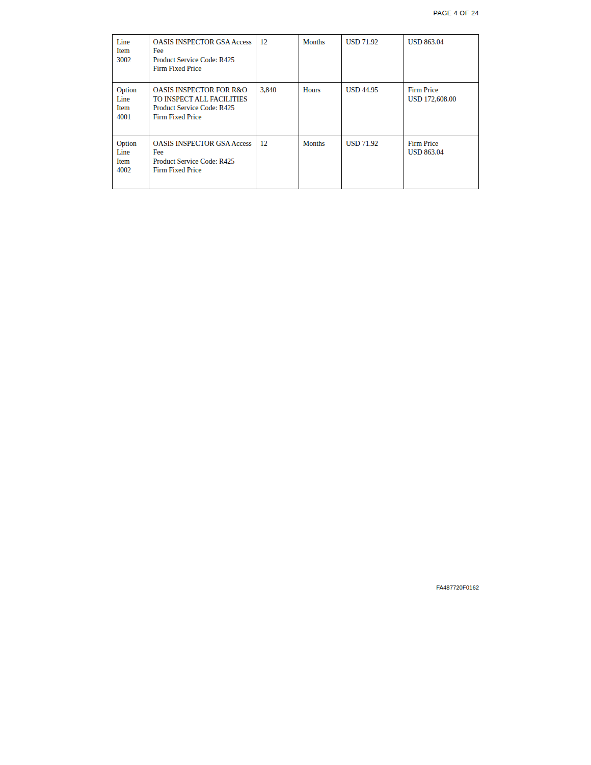PAGE 4 OF 24
| Line Item 3002 | OASIS INSPECTOR GSA Access Fee Product Service Code: R425 Firm Fixed Price | 12 | Months | USD 71.92 | USD 863.04 |
| Option Line Item 4001 | OASIS INSPECTOR FOR R&O TO INSPECT ALL FACILITIES Product Service Code: R425 Firm Fixed Price | 3,840 | Hours | USD 44.95 | Firm Price USD 172,608.00 |
| Option Line Item 4002 | OASIS INSPECTOR GSA Access Fee Product Service Code: R425 Firm Fixed Price | 12 | Months | USD 71.92 | Firm Price USD 863.04 |
FA487720F0162